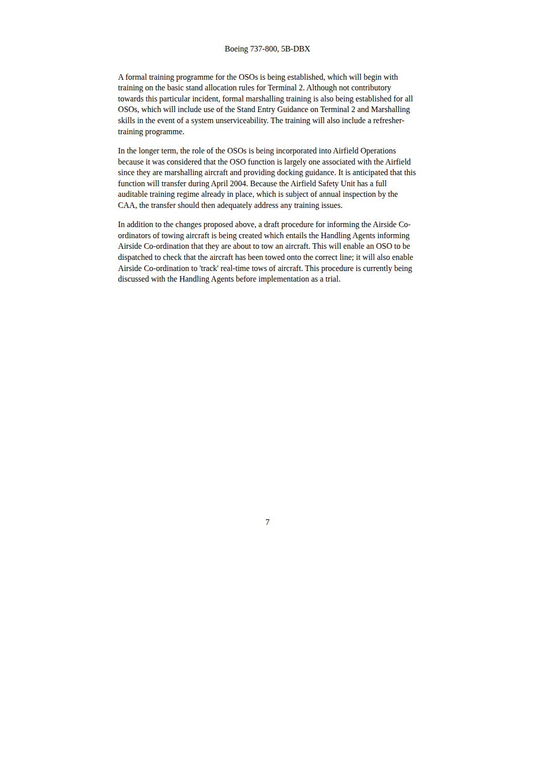Boeing 737-800, 5B-DBX
A formal training programme for the OSOs is being established, which will begin with training on the basic stand allocation rules for Terminal 2. Although not contributory towards this particular incident, formal marshalling training is also being established for all OSOs, which will include use of the Stand Entry Guidance on Terminal 2 and Marshalling skills in the event of a system unserviceability. The training will also include a refresher-training programme.
In the longer term, the role of the OSOs is being incorporated into Airfield Operations because it was considered that the OSO function is largely one associated with the Airfield since they are marshalling aircraft and providing docking guidance. It is anticipated that this function will transfer during April 2004. Because the Airfield Safety Unit has a full auditable training regime already in place, which is subject of annual inspection by the CAA, the transfer should then adequately address any training issues.
In addition to the changes proposed above, a draft procedure for informing the Airside Co-ordinators of towing aircraft is being created which entails the Handling Agents informing Airside Co-ordination that they are about to tow an aircraft. This will enable an OSO to be dispatched to check that the aircraft has been towed onto the correct line; it will also enable Airside Co-ordination to 'track' real-time tows of aircraft. This procedure is currently being discussed with the Handling Agents before implementation as a trial.
7